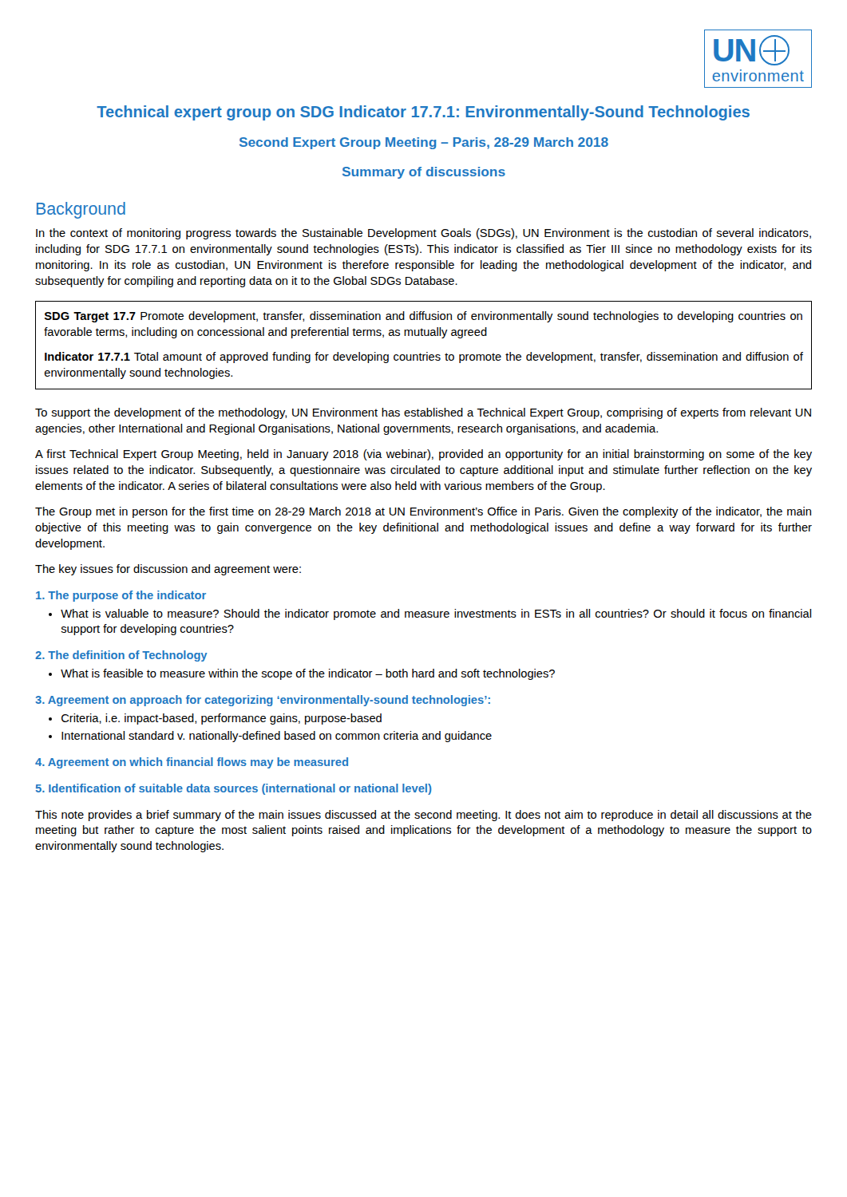UN environment
Technical expert group on SDG Indicator 17.7.1: Environmentally-Sound Technologies
Second Expert Group Meeting – Paris, 28-29 March 2018
Summary of discussions
Background
In the context of monitoring progress towards the Sustainable Development Goals (SDGs), UN Environment is the custodian of several indicators, including for SDG 17.7.1 on environmentally sound technologies (ESTs). This indicator is classified as Tier III since no methodology exists for its monitoring. In its role as custodian, UN Environment is therefore responsible for leading the methodological development of the indicator, and subsequently for compiling and reporting data on it to the Global SDGs Database.
SDG Target 17.7 Promote development, transfer, dissemination and diffusion of environmentally sound technologies to developing countries on favorable terms, including on concessional and preferential terms, as mutually agreed
Indicator 17.7.1 Total amount of approved funding for developing countries to promote the development, transfer, dissemination and diffusion of environmentally sound technologies.
To support the development of the methodology, UN Environment has established a Technical Expert Group, comprising of experts from relevant UN agencies, other International and Regional Organisations, National governments, research organisations, and academia.
A first Technical Expert Group Meeting, held in January 2018 (via webinar), provided an opportunity for an initial brainstorming on some of the key issues related to the indicator. Subsequently, a questionnaire was circulated to capture additional input and stimulate further reflection on the key elements of the indicator. A series of bilateral consultations were also held with various members of the Group.
The Group met in person for the first time on 28-29 March 2018 at UN Environment’s Office in Paris. Given the complexity of the indicator, the main objective of this meeting was to gain convergence on the key definitional and methodological issues and define a way forward for its further development.
The key issues for discussion and agreement were:
1. The purpose of the indicator
What is valuable to measure? Should the indicator promote and measure investments in ESTs in all countries? Or should it focus on financial support for developing countries?
2. The definition of Technology
What is feasible to measure within the scope of the indicator – both hard and soft technologies?
3. Agreement on approach for categorizing ‘environmentally-sound technologies’:
Criteria, i.e. impact-based, performance gains, purpose-based
International standard v. nationally-defined based on common criteria and guidance
4. Agreement on which financial flows may be measured
5. Identification of suitable data sources (international or national level)
This note provides a brief summary of the main issues discussed at the second meeting. It does not aim to reproduce in detail all discussions at the meeting but rather to capture the most salient points raised and implications for the development of a methodology to measure the support to environmentally sound technologies.